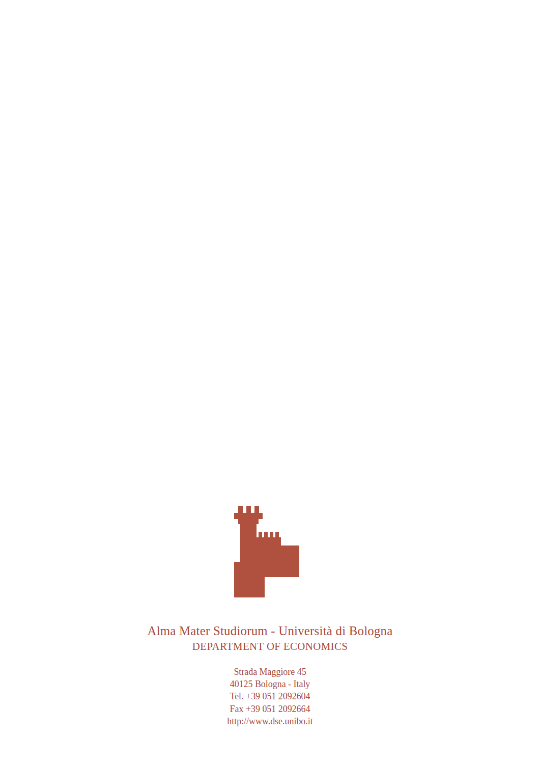Alma Mater Studiorum - Università di Bologna
DEPARTMENT OF ECONOMICS
Strada Maggiore 45
40125 Bologna - Italy
Tel. +39 051 2092604
Fax +39 051 2092664
http://www.dse.unibo.it